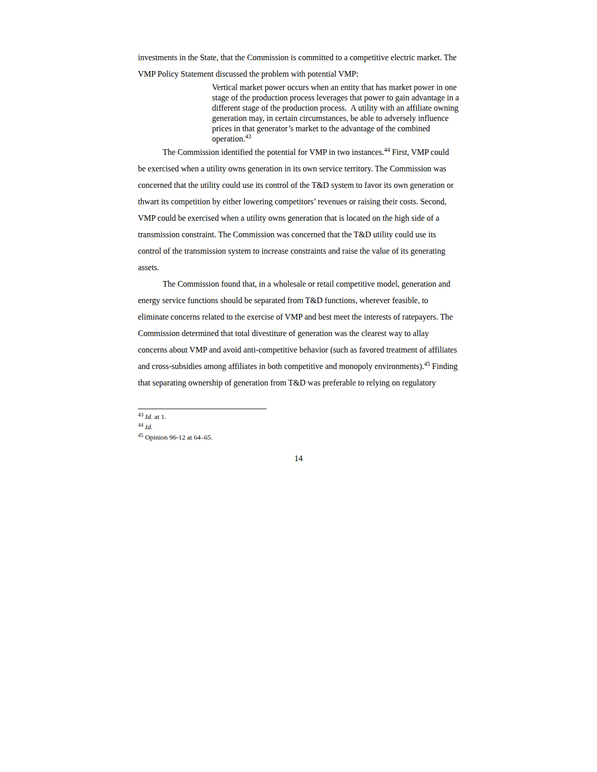investments in the State, that the Commission is committed to a competitive electric market. The
VMP Policy Statement discussed the problem with potential VMP:
Vertical market power occurs when an entity that has market power in one stage of the production process leverages that power to gain advantage in a different stage of the production process. A utility with an affiliate owning generation may, in certain circumstances, be able to adversely influence prices in that generator’s market to the advantage of the combined operation.43
The Commission identified the potential for VMP in two instances.44 First, VMP could
be exercised when a utility owns generation in its own service territory. The Commission was
concerned that the utility could use its control of the T&D system to favor its own generation or
thwart its competition by either lowering competitors’ revenues or raising their costs. Second,
VMP could be exercised when a utility owns generation that is located on the high side of a
transmission constraint. The Commission was concerned that the T&D utility could use its
control of the transmission system to increase constraints and raise the value of its generating
assets.
The Commission found that, in a wholesale or retail competitive model, generation and
energy service functions should be separated from T&D functions, wherever feasible, to
eliminate concerns related to the exercise of VMP and best meet the interests of ratepayers. The
Commission determined that total divestiture of generation was the clearest way to allay
concerns about VMP and avoid anti-competitive behavior (such as favored treatment of affiliates
and cross-subsidies among affiliates in both competitive and monopoly environments).45 Finding
that separating ownership of generation from T&D was preferable to relying on regulatory
43 Id. at 1.
44 Id.
45 Opinion 96-12 at 64–65.
14